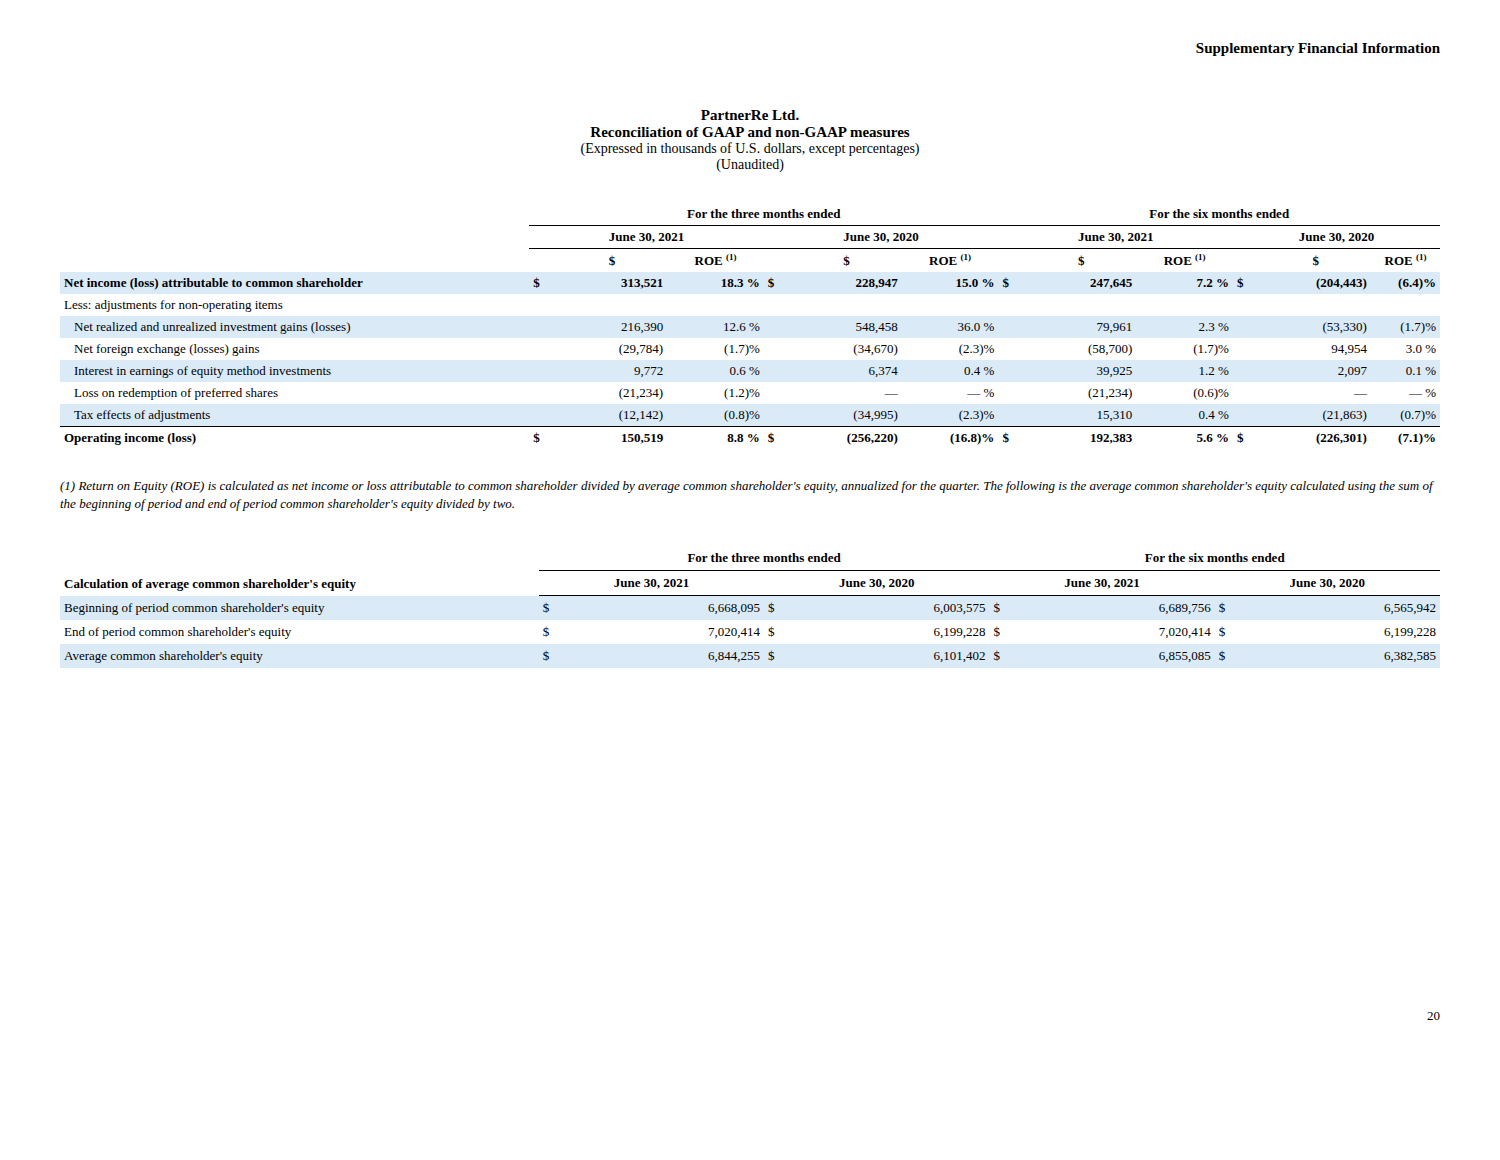Supplementary Financial Information
PartnerRe Ltd.
Reconciliation of GAAP and non-GAAP measures
(Expressed in thousands of U.S. dollars, except percentages)
(Unaudited)
| | For the three months ended | For the six months ended |
| --- | --- | --- |
| | June 30, 2021 | June 30, 2020 | June 30, 2021 | June 30, 2020 |
| | | $ | ROE (1) | | $ | ROE (1) | | $ | ROE (1) | | $ | ROE (1) |
| Net income (loss) attributable to common shareholder | $ | 313,521 | 18.3 % | $ | 228,947 | 15.0 % | $ | 247,645 | 7.2 % | $ | (204,443) | (6.4)% |
| Less: adjustments for non-operating items | | | | | | | | | | | | |
| Net realized and unrealized investment gains (losses) | | 216,390 | 12.6 % | | 548,458 | 36.0 % | | 79,961 | 2.3 % | | (53,330) | (1.7)% |
| Net foreign exchange (losses) gains | | (29,784) | (1.7)% | | (34,670) | (2.3)% | | (58,700) | (1.7)% | | 94,954 | 3.0 % |
| Interest in earnings of equity method investments | | 9,772 | 0.6 % | | 6,374 | 0.4 % | | 39,925 | 1.2 % | | 2,097 | 0.1 % |
| Loss on redemption of preferred shares | | (21,234) | (1.2)% | | — | — % | | (21,234) | (0.6)% | | — | — % |
| Tax effects of adjustments | | (12,142) | (0.8)% | | (34,995) | (2.3)% | | 15,310 | 0.4 % | | (21,863) | (0.7)% |
| Operating income (loss) | $ | 150,519 | 8.8 % | $ | (256,220) | (16.8)% | $ | 192,383 | 5.6 % | $ | (226,301) | (7.1)% |
(1) Return on Equity (ROE) is calculated as net income or loss attributable to common shareholder divided by average common shareholder's equity, annualized for the quarter. The following is the average common shareholder's equity calculated using the sum of the beginning of period and end of period common shareholder's equity divided by two.
| | For the three months ended | For the six months ended |
| --- | --- | --- |
| Calculation of average common shareholder's equity | June 30, 2021 | June 30, 2020 | June 30, 2021 | June 30, 2020 |
| Beginning of period common shareholder's equity | $ | 6,668,095 | $ | 6,003,575 | $ | 6,689,756 | $ | 6,565,942 |
| End of period common shareholder's equity | $ | 7,020,414 | $ | 6,199,228 | $ | 7,020,414 | $ | 6,199,228 |
| Average common shareholder's equity | $ | 6,844,255 | $ | 6,101,402 | $ | 6,855,085 | $ | 6,382,585 |
20